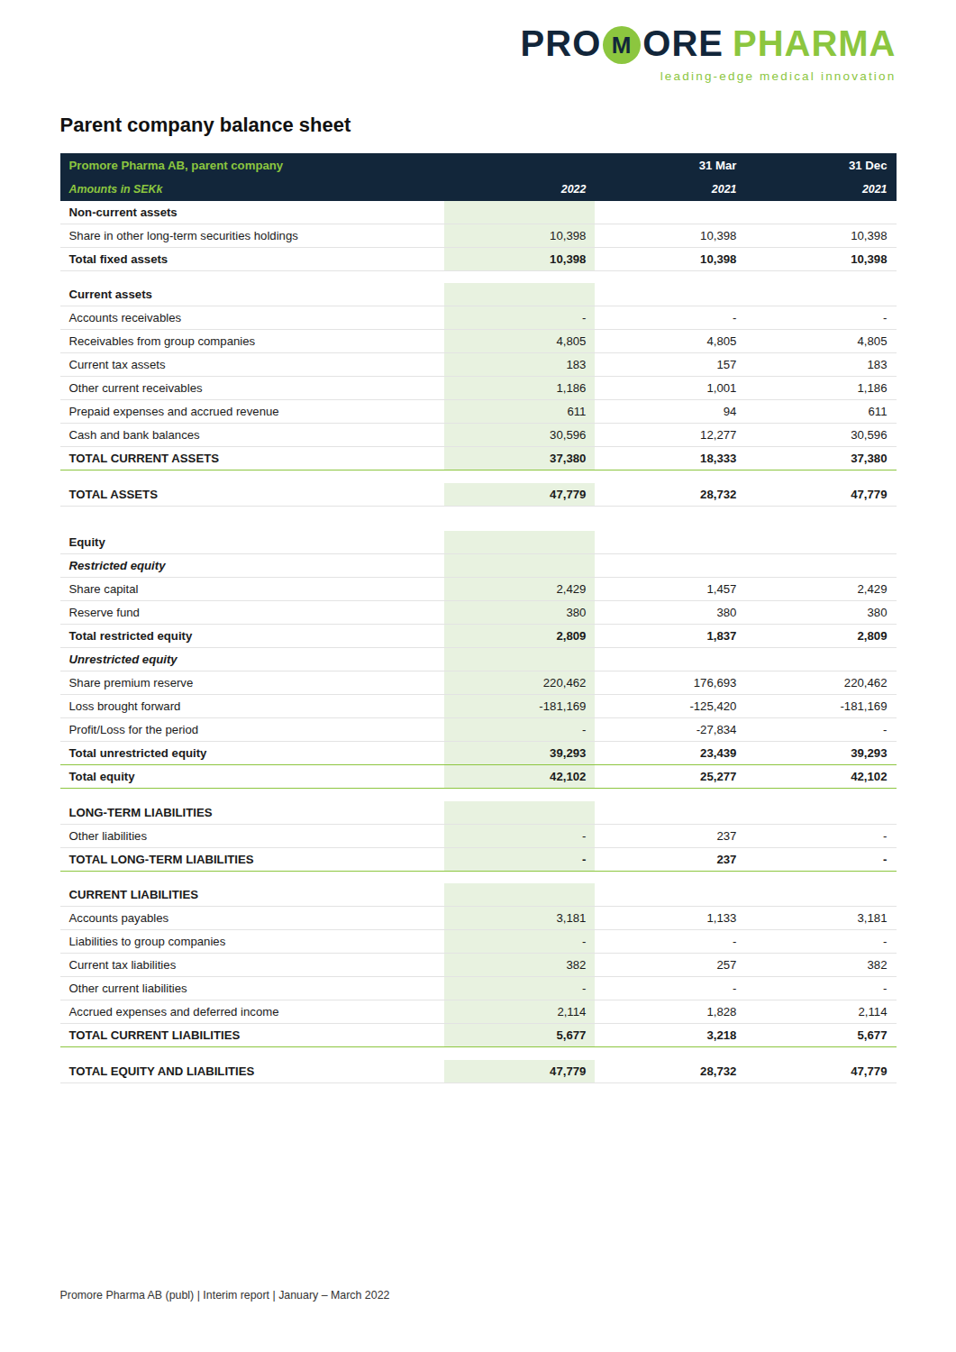PRO M OREPHARMA
leading-edge medical innovation
Parent company balance sheet
| Promore Pharma AB, parent company | 31 Mar | 31 Dec |
| --- | --- | --- |
| Amounts in SEKk | 2022 | 2021 | 2021 |
| Non-current assets | | | |
| Share in other long-term securities holdings | 10,398 | 10,398 | 10,398 |
| Total fixed assets | 10,398 | 10,398 | 10,398 |
| Current assets | | | |
| Accounts receivables | - | - | - |
| Receivables from group companies | 4,805 | 4,805 | 4,805 |
| Current tax assets | 183 | 157 | 183 |
| Other current receivables | 1,186 | 1,001 | 1,186 |
| Prepaid expenses and accrued revenue | 611 | 94 | 611 |
| Cash and bank balances | 30,596 | 12,277 | 30,596 |
| TOTAL CURRENT ASSETS | 37,380 | 18,333 | 37,380 |
| TOTAL ASSETS | 47,779 | 28,732 | 47,779 |
| Equity | | | |
| Restricted equity | | | |
| Share capital | 2,429 | 1,457 | 2,429 |
| Reserve fund | 380 | 380 | 380 |
| Total restricted equity | 2,809 | 1,837 | 2,809 |
| Unrestricted equity | | | |
| Share premium reserve | 220,462 | 176,693 | 220,462 |
| Loss brought forward | -181,169 | -125,420 | -181,169 |
| Profit/Loss for the period | - | -27,834 | - |
| Total unrestricted equity | 39,293 | 23,439 | 39,293 |
| Total equity | 42,102 | 25,277 | 42,102 |
| LONG-TERM LIABILITIES | | | |
| Other liabilities | - | 237 | - |
| TOTAL LONG-TERM LIABILITIES | - | 237 | - |
| CURRENT LIABILITIES | | | |
| Accounts payables | 3,181 | 1,133 | 3,181 |
| Liabilities to group companies | - | - | - |
| Current tax liabilities | 382 | 257 | 382 |
| Other current liabilities | - | - | - |
| Accrued expenses and deferred income | 2,114 | 1,828 | 2,114 |
| TOTAL CURRENT LIABILITIES | 5,677 | 3,218 | 5,677 |
| TOTAL EQUITY AND LIABILITIES | 47,779 | 28,732 | 47,779 |
Promore Pharma AB (publ) | Interim report | January – March 2022